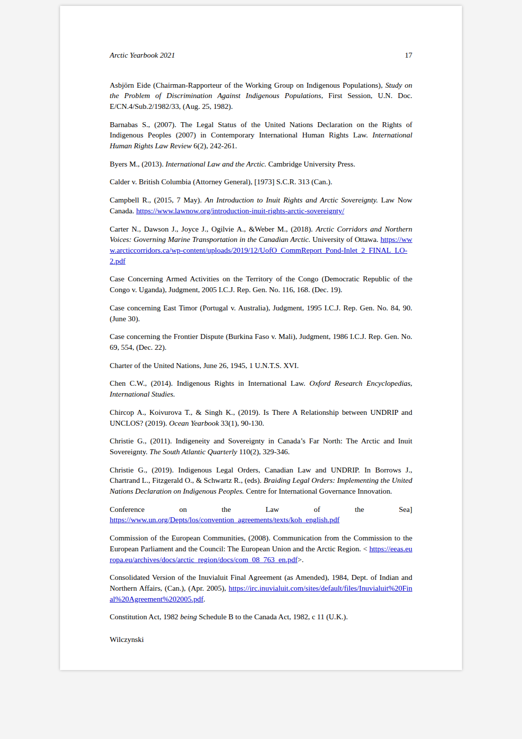Arctic Yearbook 2021 17
Asbjörn Eide (Chairman-Rapporteur of the Working Group on Indigenous Populations), Study on the Problem of Discrimination Against Indigenous Populations, First Session, U.N. Doc. E/CN.4/Sub.2/1982/33, (Aug. 25, 1982).
Barnabas S., (2007). The Legal Status of the United Nations Declaration on the Rights of Indigenous Peoples (2007) in Contemporary International Human Rights Law. International Human Rights Law Review 6(2), 242-261.
Byers M., (2013). International Law and the Arctic. Cambridge University Press.
Calder v. British Columbia (Attorney General), [1973] S.C.R. 313 (Can.).
Campbell R., (2015, 7 May). An Introduction to Inuit Rights and Arctic Sovereignty. Law Now Canada. https://www.lawnow.org/introduction-inuit-rights-arctic-sovereignty/
Carter N., Dawson J., Joyce J., Ogilvie A., &Weber M., (2018). Arctic Corridors and Northern Voices: Governing Marine Transportation in the Canadian Arctic. University of Ottawa. https://www.arcticcorridors.ca/wp-content/uploads/2019/12/UofO_CommReport_Pond-Inlet_2_FINAL_LO-2.pdf
Case Concerning Armed Activities on the Territory of the Congo (Democratic Republic of the Congo v. Uganda), Judgment, 2005 I.C.J. Rep. Gen. No. 116, 168. (Dec. 19).
Case concerning East Timor (Portugal v. Australia), Judgment, 1995 I.C.J. Rep. Gen. No. 84, 90. (June 30).
Case concerning the Frontier Dispute (Burkina Faso v. Mali), Judgment, 1986 I.C.J. Rep. Gen. No. 69, 554, (Dec. 22).
Charter of the United Nations, June 26, 1945, 1 U.N.T.S. XVI.
Chen C.W., (2014). Indigenous Rights in International Law. Oxford Research Encyclopedias, International Studies.
Chircop A., Koivurova T., & Singh K., (2019). Is There A Relationship between UNDRIP and UNCLOS? (2019). Ocean Yearbook 33(1), 90-130.
Christie G., (2011). Indigeneity and Sovereignty in Canada’s Far North: The Arctic and Inuit Sovereignty. The South Atlantic Quarterly 110(2), 329-346.
Christie G., (2019). Indigenous Legal Orders, Canadian Law and UNDRIP. In Borrows J., Chartrand L., Fitzgerald O., & Schwartz R., (eds). Braiding Legal Orders: Implementing the United Nations Declaration on Indigenous Peoples. Centre for International Governance Innovation.
Conference on the Law of the Sea] https://www.un.org/Depts/los/convention_agreements/texts/koh_english.pdf
Commission of the European Communities, (2008). Communication from the Commission to the European Parliament and the Council: The European Union and the Arctic Region. < https://eeas.europa.eu/archives/docs/arctic_region/docs/com_08_763_en.pdf>.
Consolidated Version of the Inuvialuit Final Agreement (as Amended), 1984, Dept. of Indian and Northern Affairs, (Can.), (Apr. 2005), https://irc.inuvialuit.com/sites/default/files/Inuvialuit%20Final%20Agreement%202005.pdf.
Constitution Act, 1982 being Schedule B to the Canada Act, 1982, c 11 (U.K.).
Wilczynski